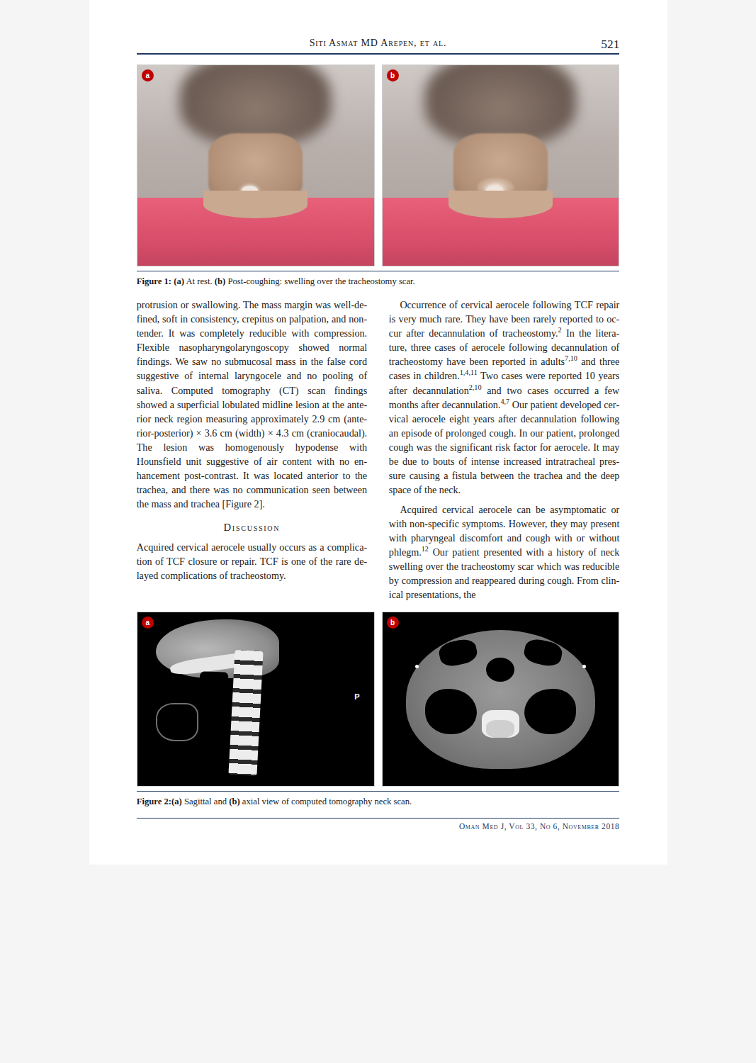Siti Asmat MD Arepen, et al.
521
a
b
Figure 1: (a) At rest. (b) Post-coughing: swelling over the tracheostomy scar.
protrusion or swallowing. The mass margin was well-defined, soft in consistency, crepitus on palpation, and non-tender. It was completely reducible with compression. Flexible nasopharyngolaryngoscopy showed normal findings. We saw no submucosal mass in the false cord suggestive of internal laryngocele and no pooling of saliva. Computed tomography (CT) scan findings showed a superficial lobulated midline lesion at the anterior neck region measuring approximately 2.9 cm (anterior-posterior) × 3.6 cm (width) × 4.3 cm (craniocaudal). The lesion was homogenously hypodense with Hounsfield unit suggestive of air content with no enhancement post-contrast. It was located anterior to the trachea, and there was no communication seen between the mass and trachea [Figure 2].
Discussion
Acquired cervical aerocele usually occurs as a complication of TCF closure or repair. TCF is one of the rare delayed complications of tracheostomy.
Occurrence of cervical aerocele following TCF repair is very much rare. They have been rarely reported to occur after decannulation of tracheostomy.2 In the literature, three cases of aerocele following decannulation of tracheostomy have been reported in adults7,10 and three cases in children.1,4,11 Two cases were reported 10 years after decannulation2,10 and two cases occurred a few months after decannulation.4,7 Our patient developed cervical aerocele eight years after decannulation following an episode of prolonged cough. In our patient, prolonged cough was the significant risk factor for aerocele. It may be due to bouts of intense increased intratracheal pressure causing a fistula between the trachea and the deep space of the neck.
Acquired cervical aerocele can be asymptomatic or with non-specific symptoms. However, they may present with pharyngeal discomfort and cough with or without phlegm.12 Our patient presented with a history of neck swelling over the tracheostomy scar which was reducible by compression and reappeared during cough. From clinical presentations, the
a
P
b
Figure 2:(a) Sagittal and (b) axial view of computed tomography neck scan.
Oman Med J, Vol 33, No 6, November 2018